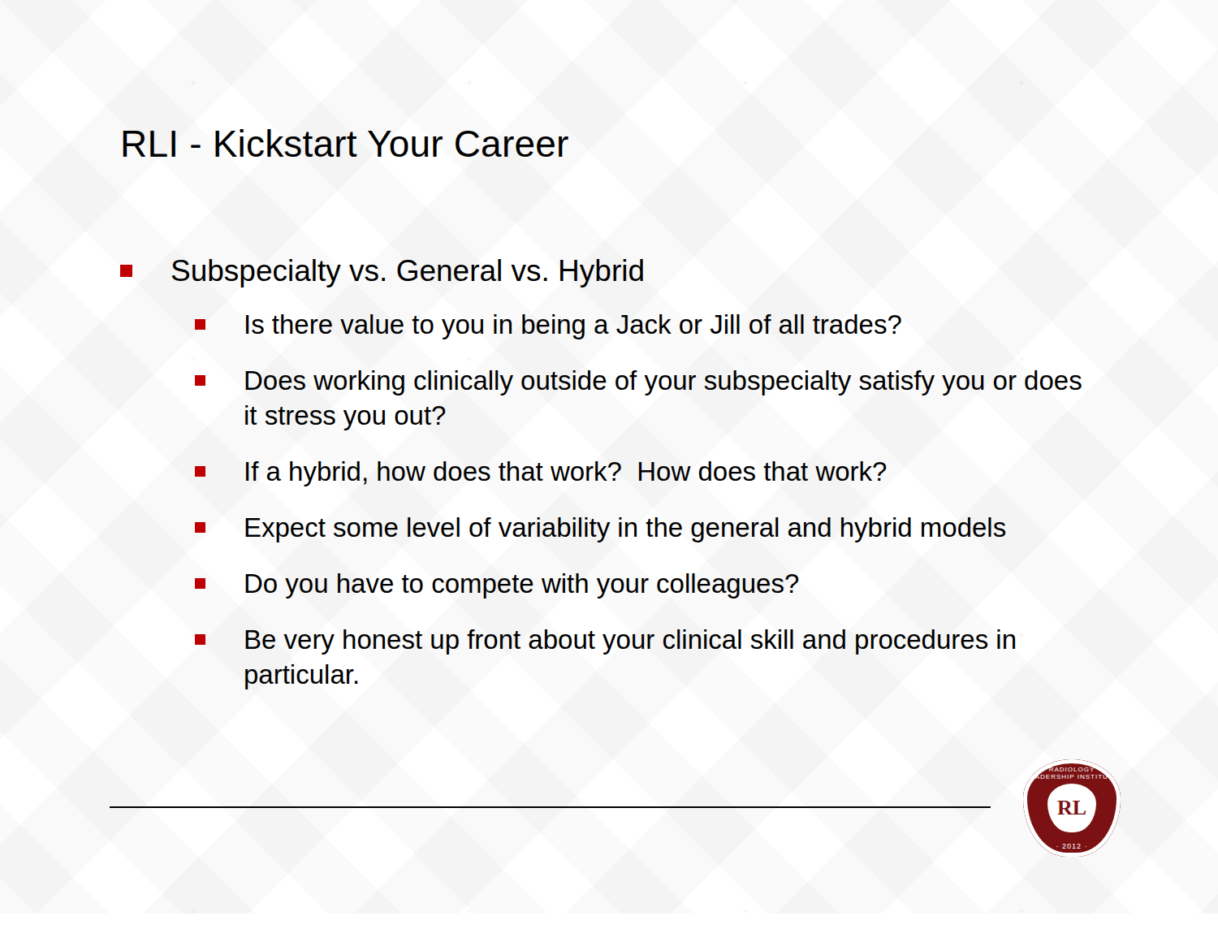RLI - Kickstart Your Career
Subspecialty vs. General vs. Hybrid
Is there value to you in being a Jack or Jill of all trades?
Does working clinically outside of your subspecialty satisfy you or does it stress you out?
If a hybrid, how does that work? How does that work?
Expect some level of variability in the general and hybrid models
Do you have to compete with your colleagues?
Be very honest up front about your clinical skill and procedures in particular.
RADIOLOGY LEADERSHIP INSTITUTE · 2012 ·
RL